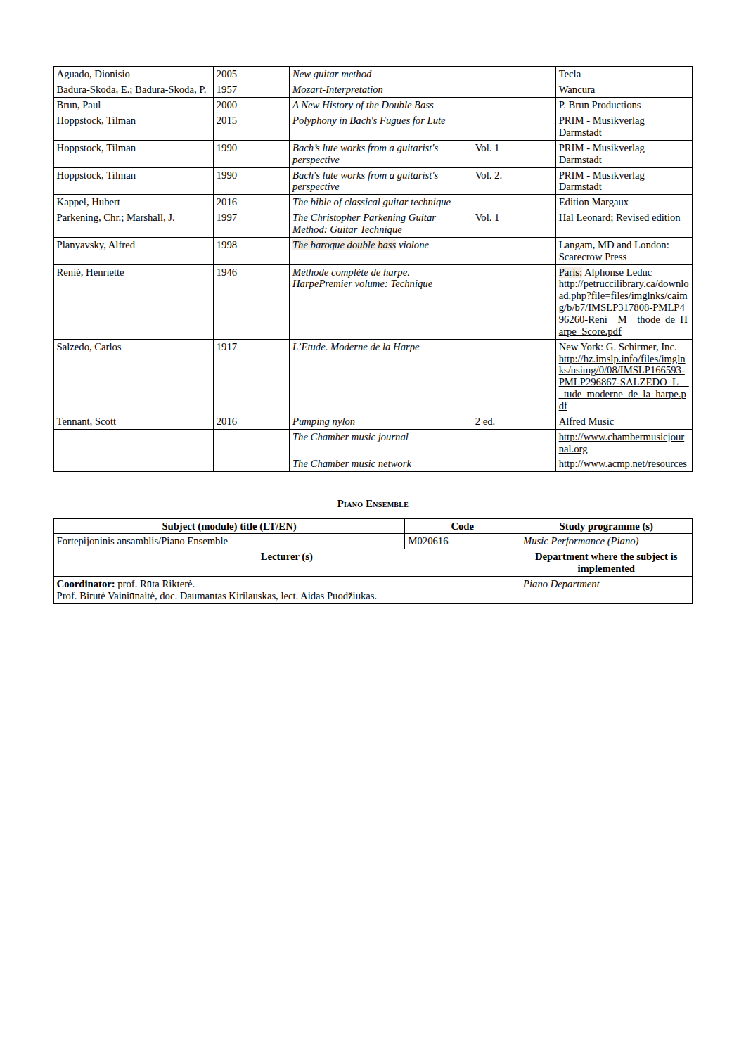| Aguado, Dionisio | 2005 | New guitar method | | Tecla |
| Badura-Skoda, E.; Badura-Skoda, P. | 1957 | Mozart-Interpretation | | Wancura |
| Brun, Paul | 2000 | A New History of the Double Bass | | P. Brun Productions |
| Hoppstock, Tilman | 2015 | Polyphony in Bach's Fugues for Lute | | PRIM - Musikverlag Darmstadt |
| Hoppstock, Tilman | 1990 | Bach’s lute works from a guitarist's perspective | Vol. 1 | PRIM - Musikverlag Darmstadt |
| Hoppstock, Tilman | 1990 | Bach's lute works from a guitarist's perspective | Vol. 2. | PRIM - Musikverlag Darmstadt |
| Kappel, Hubert | 2016 | The bible of classical guitar technique | | Edition Margaux |
| Parkening, Chr.; Marshall, J. | 1997 | The Christopher Parkening Guitar Method: Guitar Technique | Vol. 1 | Hal Leonard; Revised edition |
| Planyavsky, Alfred | 1998 | The baroque double bass violone | | Langam, MD and London: Scarecrow Press |
| Renié, Henriette | 1946 | Méthode complète de harpe. HarpePremier volume: Technique | | Paris: Alphonse Leduc http://petruccilibrary.ca/download.php?file=files/imglnks/caimg/b/b7/IMSLP317808-PMLP496260-Reni__M__thode_de_Harpe_Score.pdf |
| Salzedo, Carlos | 1917 | L’Etude. Moderne de la Harpe | | New York: G. Schirmer, Inc. http://hz.imslp.info/files/imglnks/usimg/0/08/IMSLP166593-PMLP296867-SALZEDO_L___tude_moderne_de_la_harpe.pdf |
| Tennant, Scott | 2016 | Pumping nylon | 2 ed. | Alfred Music |
| | | The Chamber music journal | | http://www.chambermusicjournal.org |
| | | The Chamber music network | | http://www.acmp.net/resources |
Piano Ensemble
| Subject (module) title (LT/EN) | Code | Study programme (s) |
| --- | --- | --- |
| Fortepijoninis ansamblis/Piano Ensemble | M020616 | Music Performance (Piano) |
| Lecturer (s) | Department where the subject is implemented |
| Coordinator: prof. Rūta Rikterė. Prof. Birutė Vainiūnaitė, doc. Daumantas Kirilauskas, lect. Aidas Puodžiukas. | Piano Department |